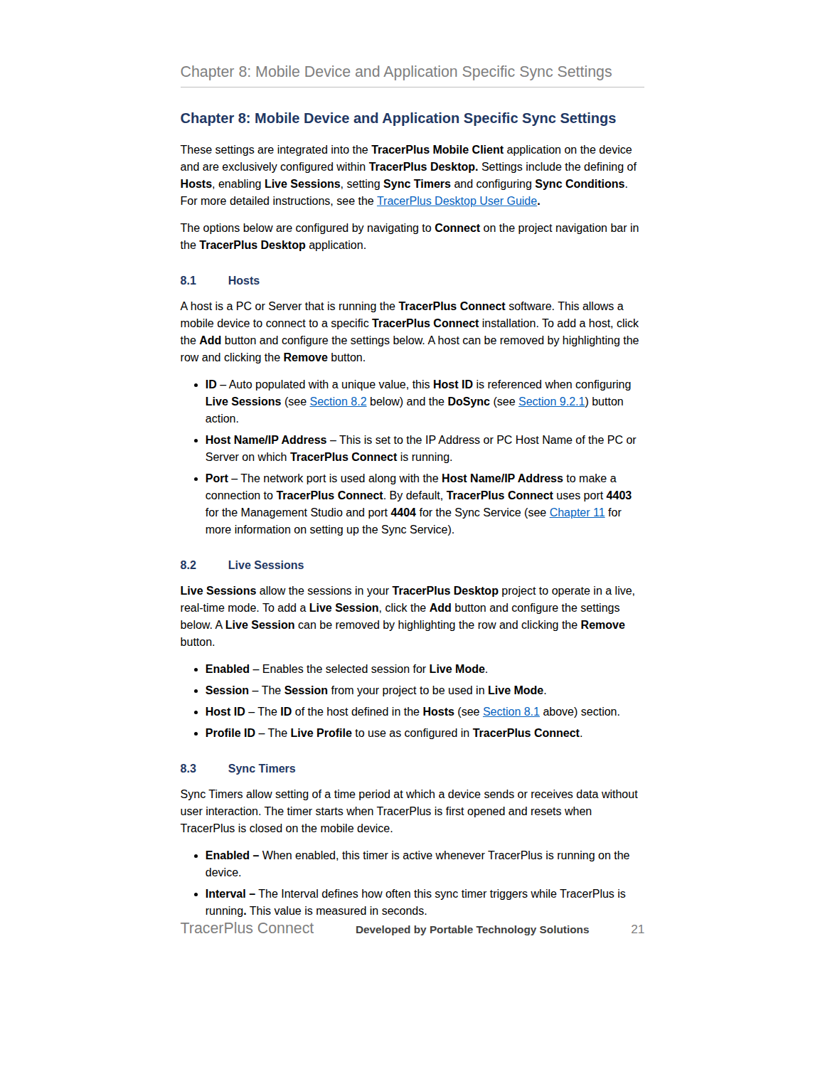Chapter 8: Mobile Device and Application Specific Sync Settings
Chapter 8: Mobile Device and Application Specific Sync Settings
These settings are integrated into the TracerPlus Mobile Client application on the device and are exclusively configured within TracerPlus Desktop. Settings include the defining of Hosts, enabling Live Sessions, setting Sync Timers and configuring Sync Conditions. For more detailed instructions, see the TracerPlus Desktop User Guide.
The options below are configured by navigating to Connect on the project navigation bar in the TracerPlus Desktop application.
8.1 Hosts
A host is a PC or Server that is running the TracerPlus Connect software. This allows a mobile device to connect to a specific TracerPlus Connect installation. To add a host, click the Add button and configure the settings below. A host can be removed by highlighting the row and clicking the Remove button.
ID – Auto populated with a unique value, this Host ID is referenced when configuring Live Sessions (see Section 8.2 below) and the DoSync (see Section 9.2.1) button action.
Host Name/IP Address – This is set to the IP Address or PC Host Name of the PC or Server on which TracerPlus Connect is running.
Port – The network port is used along with the Host Name/IP Address to make a connection to TracerPlus Connect. By default, TracerPlus Connect uses port 4403 for the Management Studio and port 4404 for the Sync Service (see Chapter 11 for more information on setting up the Sync Service).
8.2 Live Sessions
Live Sessions allow the sessions in your TracerPlus Desktop project to operate in a live, real-time mode. To add a Live Session, click the Add button and configure the settings below. A Live Session can be removed by highlighting the row and clicking the Remove button.
Enabled – Enables the selected session for Live Mode.
Session – The Session from your project to be used in Live Mode.
Host ID – The ID of the host defined in the Hosts (see Section 8.1 above) section.
Profile ID – The Live Profile to use as configured in TracerPlus Connect.
8.3 Sync Timers
Sync Timers allow setting of a time period at which a device sends or receives data without user interaction. The timer starts when TracerPlus is first opened and resets when TracerPlus is closed on the mobile device.
Enabled – When enabled, this timer is active whenever TracerPlus is running on the device.
Interval – The Interval defines how often this sync timer triggers while TracerPlus is running. This value is measured in seconds.
TracerPlus Connect
Developed by Portable Technology Solutions
21